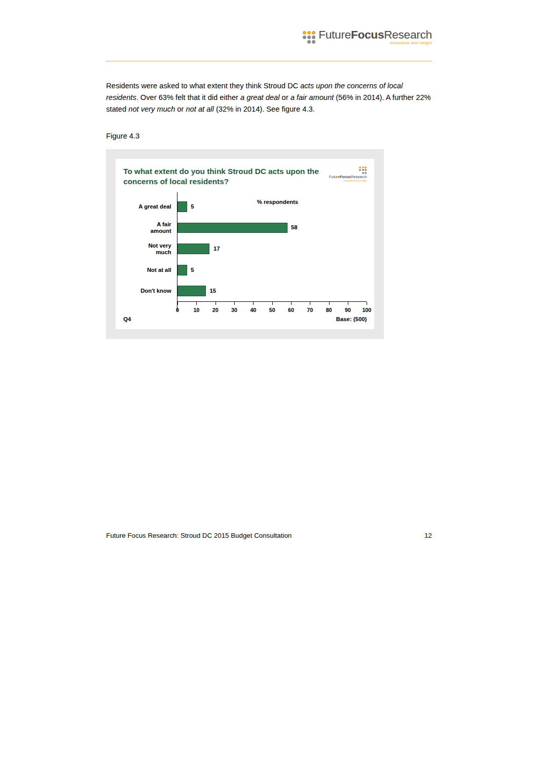Future Focus Research
Innovation and Insight
Residents were asked to what extent they think Stroud DC acts upon the concerns of local residents. Over 63% felt that it did either a great deal or a fair amount (56% in 2014). A further 22% stated not very much or not at all (32% in 2014). See figure 4.3.
Figure 4.3
To what extent do you think Stroud DC acts upon the concerns of local residents?
FutureFocus Research
Innovation and Insight
A great deal
A fair
amount
Not very
much
Not at all
Don't know
% respondents
5
58
17
5
15
0
10
20
30
40
50
60
70
80
90
100
Q4
Base: (500)
Future Focus Research: Stroud DC 2015 Budget Consultation
12